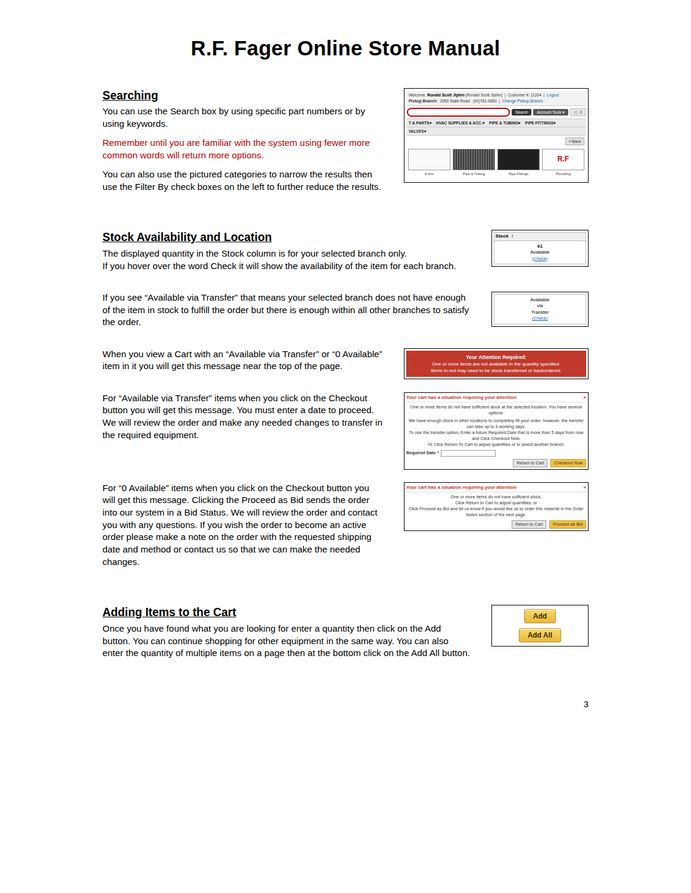R.F. Fager Online Store Manual
Searching
You can use the Search box by using specific part numbers or by using keywords.
Remember until you are familiar with the system using fewer more common words will return more options.
You can also use the pictured categories to narrow the results then use the Filter By check boxes on the left to further reduce the results.
Welcome, Ronald Scott Jiphin (Ronald Scott Jiphin) | Customer #: 11204 | Logout
Pickup Branch: 2059 State Road (#1)761-0660 | Change Pickup Branch
Search
Account Tools ▾
🛒 0
T & PARTS▾ HVAC SUPPLIES & ACC.▾ PIPE & TUBING▾ PIPE FITTINGS▾
VALVES▾
« Back
& Acc
Pipe & Tubing
Pipe Fittings
R.F
Plumbing
Stock Availability and Location
The displayed quantity in the Stock column is for your selected branch only.
If you hover over the word Check it will show the availability of the item for each branch.
Stock ↕
61
Available
(Check)
If you see “Available via Transfer” that means your selected branch does not have enough of the item in stock to fulfill the order but there is enough within all other branches to satisfy the order.
Available
via
Transfer
(Check)
When you view a Cart with an “Available via Transfer” or “0 Available” item in it you will get this message near the top of the page.
Your Attention Required: One or more items are not available in the quantity specified.
Items in red may need to be stock transferred or backordered.
For “Available via Transfer” items when you click on the Checkout button you will get this message. You must enter a date to proceed. We will review the order and make any needed changes to transfer in the required equipment.
Your cart has a situation requiring your attention×
One or more items do not have sufficient stock at the selected location. You have several options:
We have enough stock in other locations to completely fill your order, however, the transfer can take up to 3 working days.
To use the transfer option, Enter a future Required Date that is more than 5 days from now and Click Checkout Now.
Or Click Return To Cart to adjust quantities or to select another branch.
Required Date *
Return to Cart Checkout Now
For “0 Available” items when you click on the Checkout button you will get this message. Clicking the Proceed as Bid sends the order into our system in a Bid Status. We will review the order and contact you with any questions. If you wish the order to become an active order please make a note on the order with the requested shipping date and method or contact us so that we can make the needed changes.
Your cart has a situation requiring your attention×
One or more items do not have sufficient stock.
Click Return to Cart to adjust quantities, or
Click Proceed as Bid and let us know if you would like us to order this material in the Order Notes section of the next page.
Return to Cart Proceed as Bid
Adding Items to the Cart
Once you have found what you are looking for enter a quantity then click on the Add button. You can continue shopping for other equipment in the same way. You can also enter the quantity of multiple items on a page then at the bottom click on the Add All button.
Add
Add All
3